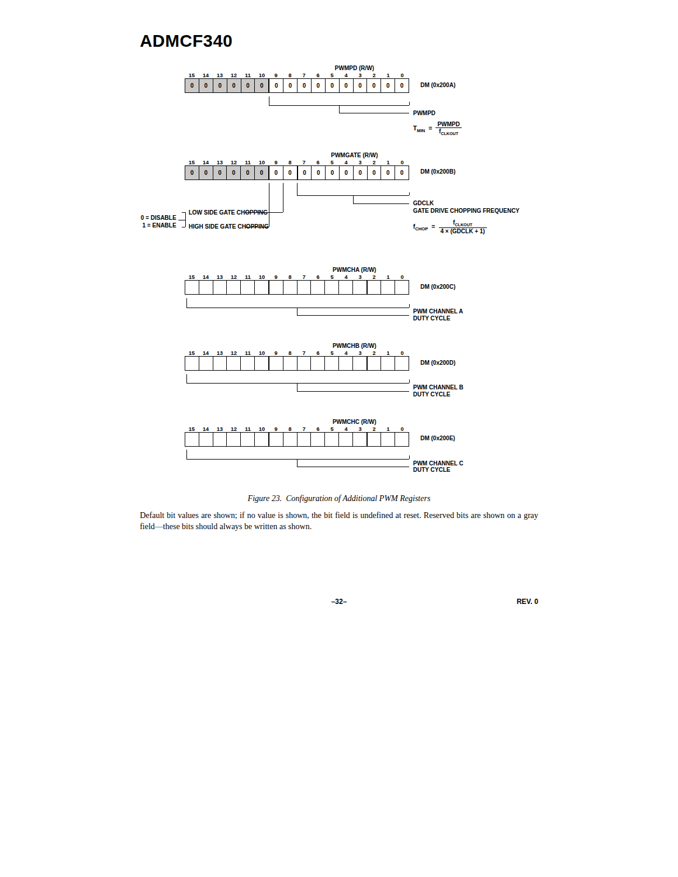ADMCF340
PWMPD (R/W)
1514131211109876543210
0
0
0
0
0
0
0
0
0
0
0
0
0
0
0
0
DM (0x200A)
PWMPD
TMIN = PWMPD fCLKOUT
PWMGATE (R/W)
1514131211109876543210
0
0
0
0
0
0
0
0
0
0
0
0
0
0
0
0
DM (0x200B)
GDCLK
GATE DRIVE CHOPPING FREQUENCY
fCHOP = fCLKOUT 4 × (GDCLK + 1)
LOW SIDE GATE CHOPPING
HIGH SIDE GATE CHOPPING
0 = DISABLE
1 = ENABLE
PWMCHA (R/W)
1514131211109876543210
DM (0x200C)
PWM CHANNEL A
DUTY CYCLE
PWMCHB (R/W)
1514131211109876543210
DM (0x200D)
PWM CHANNEL B
DUTY CYCLE
PWMCHC (R/W)
1514131211109876543210
DM (0x200E)
PWM CHANNEL C
DUTY CYCLE
Figure 23. Configuration of Additional PWM Registers
Default bit values are shown; if no value is shown, the bit field is undefined at reset. Reserved bits are shown on a gray field—these bits should always be written as shown.
–32– REV. 0